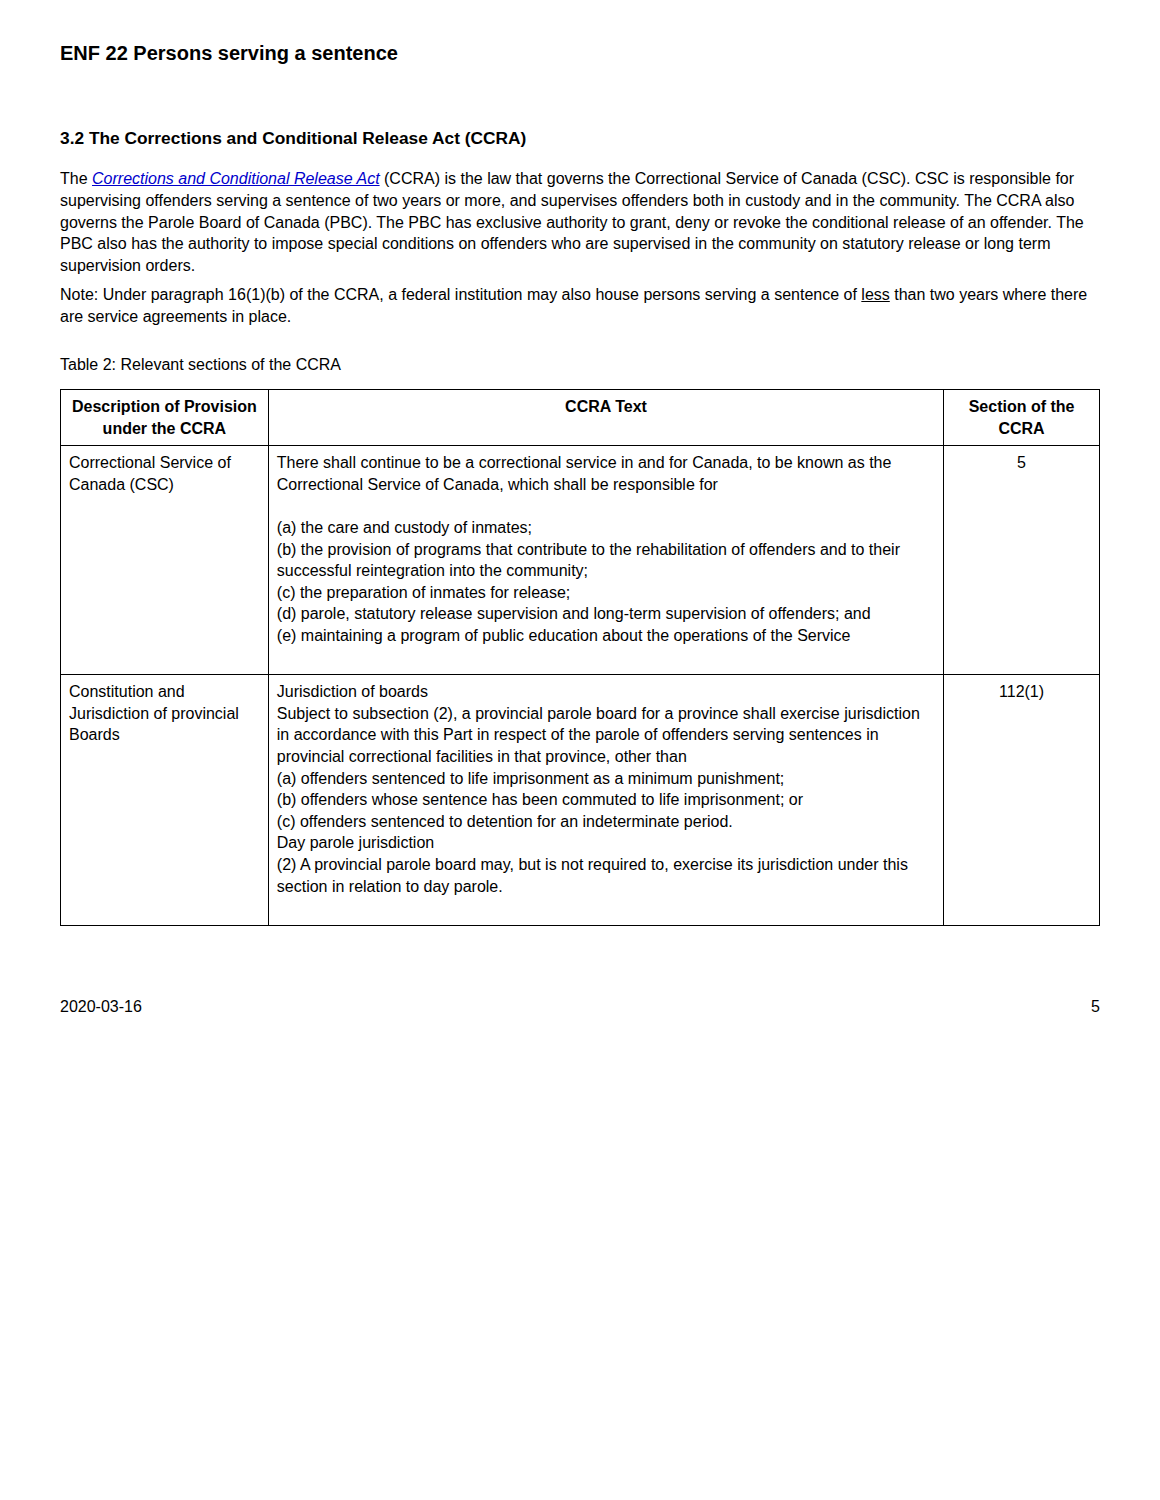ENF 22 Persons serving a sentence
3.2 The Corrections and Conditional Release Act (CCRA)
The Corrections and Conditional Release Act (CCRA) is the law that governs the Correctional Service of Canada (CSC). CSC is responsible for supervising offenders serving a sentence of two years or more, and supervises offenders both in custody and in the community. The CCRA also governs the Parole Board of Canada (PBC). The PBC has exclusive authority to grant, deny or revoke the conditional release of an offender. The PBC also has the authority to impose special conditions on offenders who are supervised in the community on statutory release or long term supervision orders.
Note: Under paragraph 16(1)(b) of the CCRA, a federal institution may also house persons serving a sentence of less than two years where there are service agreements in place.
Table 2: Relevant sections of the CCRA
| Description of Provision under the CCRA | CCRA Text | Section of the CCRA |
| --- | --- | --- |
| Correctional Service of Canada (CSC) | There shall continue to be a correctional service in and for Canada, to be known as the Correctional Service of Canada, which shall be responsible for (a) the care and custody of inmates; (b) the provision of programs that contribute to the rehabilitation of offenders and to their successful reintegration into the community; (c) the preparation of inmates for release; (d) parole, statutory release supervision and long-term supervision of offenders; and (e) maintaining a program of public education about the operations of the Service | 5 |
| Constitution and Jurisdiction of provincial Boards | Jurisdiction of boards Subject to subsection (2), a provincial parole board for a province shall exercise jurisdiction in accordance with this Part in respect of the parole of offenders serving sentences in provincial correctional facilities in that province, other than (a) offenders sentenced to life imprisonment as a minimum punishment; (b) offenders whose sentence has been commuted to life imprisonment; or (c) offenders sentenced to detention for an indeterminate period. Day parole jurisdiction (2) A provincial parole board may, but is not required to, exercise its jurisdiction under this section in relation to day parole. | 112(1) |
2020-03-16
5